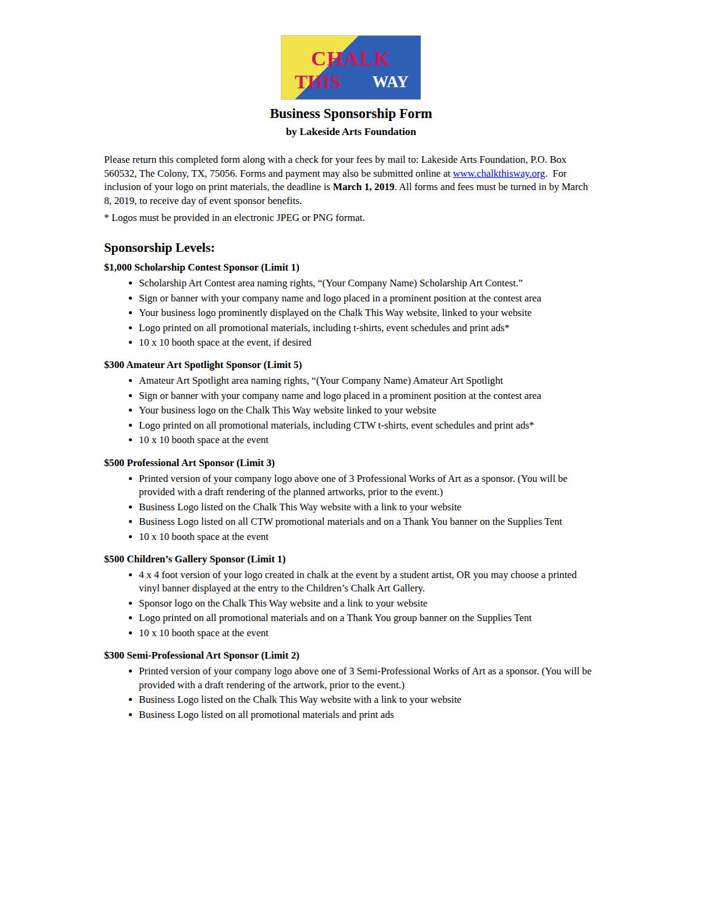CHALK THIS WAY
Business Sponsorship Form
by Lakeside Arts Foundation
Please return this completed form along with a check for your fees by mail to: Lakeside Arts Foundation, P.O. Box 560532, The Colony, TX, 75056. Forms and payment may also be submitted online at www.chalkthisway.org. For inclusion of your logo on print materials, the deadline is March 1, 2019. All forms and fees must be turned in by March 8, 2019, to receive day of event sponsor benefits.
* Logos must be provided in an electronic JPEG or PNG format.
Sponsorship Levels:
$1,000 Scholarship Contest Sponsor (Limit 1)
Scholarship Art Contest area naming rights, “(Your Company Name) Scholarship Art Contest.”
Sign or banner with your company name and logo placed in a prominent position at the contest area
Your business logo prominently displayed on the Chalk This Way website, linked to your website
Logo printed on all promotional materials, including t-shirts, event schedules and print ads*
10 x 10 booth space at the event, if desired
$300 Amateur Art Spotlight Sponsor (Limit 5)
Amateur Art Spotlight area naming rights, “(Your Company Name) Amateur Art Spotlight
Sign or banner with your company name and logo placed in a prominent position at the contest area
Your business logo on the Chalk This Way website linked to your website
Logo printed on all promotional materials, including CTW t-shirts, event schedules and print ads*
10 x 10 booth space at the event
$500 Professional Art Sponsor (Limit 3)
Printed version of your company logo above one of 3 Professional Works of Art as a sponsor. (You will be provided with a draft rendering of the planned artworks, prior to the event.)
Business Logo listed on the Chalk This Way website with a link to your website
Business Logo listed on all CTW promotional materials and on a Thank You banner on the Supplies Tent
10 x 10 booth space at the event
$500 Children’s Gallery Sponsor (Limit 1)
4 x 4 foot version of your logo created in chalk at the event by a student artist, OR you may choose a printed vinyl banner displayed at the entry to the Children’s Chalk Art Gallery.
Sponsor logo on the Chalk This Way website and a link to your website
Logo printed on all promotional materials and on a Thank You group banner on the Supplies Tent
10 x 10 booth space at the event
$300 Semi-Professional Art Sponsor (Limit 2)
Printed version of your company logo above one of 3 Semi-Professional Works of Art as a sponsor. (You will be provided with a draft rendering of the artwork, prior to the event.)
Business Logo listed on the Chalk This Way website with a link to your website
Business Logo listed on all promotional materials and print ads